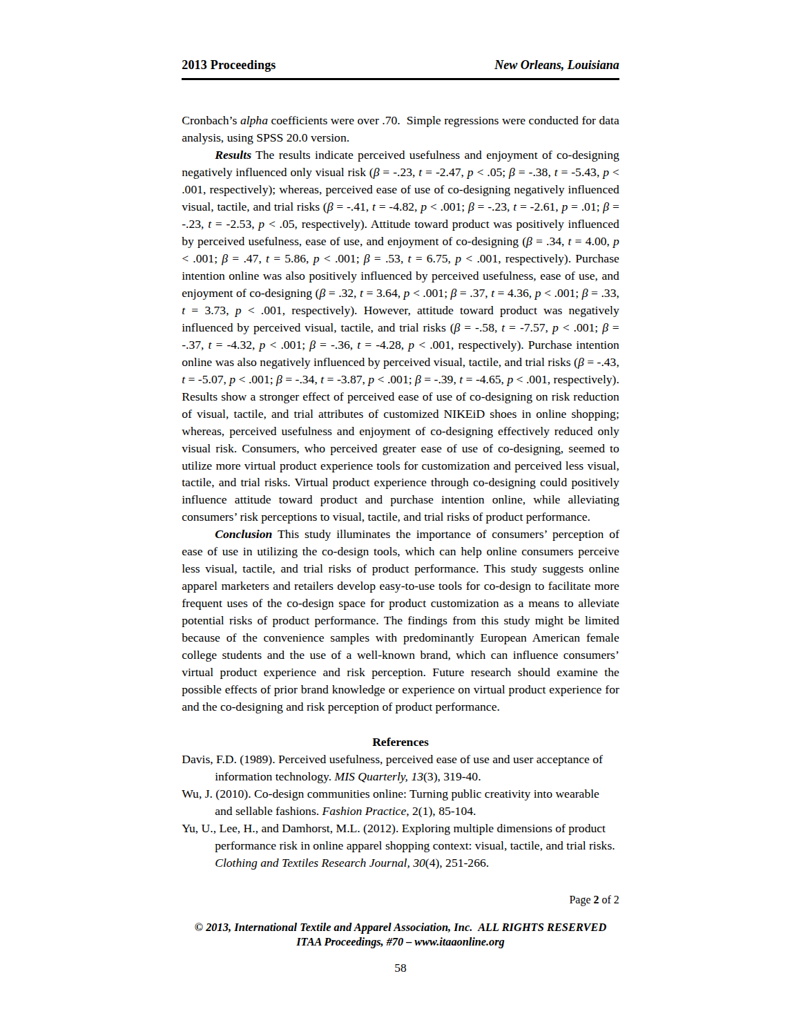2013 Proceedings
New Orleans, Louisiana
Cronbach’s alpha coefficients were over .70. Simple regressions were conducted for data analysis, using SPSS 20.0 version.
Results The results indicate perceived usefulness and enjoyment of co-designing negatively influenced only visual risk (β = -.23, t = -2.47, p < .05; β = -.38, t = -5.43, p < .001, respectively); whereas, perceived ease of use of co-designing negatively influenced visual, tactile, and trial risks (β = -.41, t = -4.82, p < .001; β = -.23, t = -2.61, p = .01; β = -.23, t = -2.53, p < .05, respectively). Attitude toward product was positively influenced by perceived usefulness, ease of use, and enjoyment of co-designing (β = .34, t = 4.00, p < .001; β = .47, t = 5.86, p < .001; β = .53, t = 6.75, p < .001, respectively). Purchase intention online was also positively influenced by perceived usefulness, ease of use, and enjoyment of co-designing (β = .32, t = 3.64, p < .001; β = .37, t = 4.36, p < .001; β = .33, t = 3.73, p < .001, respectively). However, attitude toward product was negatively influenced by perceived visual, tactile, and trial risks (β = -.58, t = -7.57, p < .001; β = -.37, t = -4.32, p < .001; β = -.36, t = -4.28, p < .001, respectively). Purchase intention online was also negatively influenced by perceived visual, tactile, and trial risks (β = -.43, t = -5.07, p < .001; β = -.34, t = -3.87, p < .001; β = -.39, t = -4.65, p < .001, respectively). Results show a stronger effect of perceived ease of use of co-designing on risk reduction of visual, tactile, and trial attributes of customized NIKEiD shoes in online shopping; whereas, perceived usefulness and enjoyment of co-designing effectively reduced only visual risk. Consumers, who perceived greater ease of use of co-designing, seemed to utilize more virtual product experience tools for customization and perceived less visual, tactile, and trial risks. Virtual product experience through co-designing could positively influence attitude toward product and purchase intention online, while alleviating consumers’ risk perceptions to visual, tactile, and trial risks of product performance.
Conclusion This study illuminates the importance of consumers’ perception of ease of use in utilizing the co-design tools, which can help online consumers perceive less visual, tactile, and trial risks of product performance. This study suggests online apparel marketers and retailers develop easy-to-use tools for co-design to facilitate more frequent uses of the co-design space for product customization as a means to alleviate potential risks of product performance. The findings from this study might be limited because of the convenience samples with predominantly European American female college students and the use of a well-known brand, which can influence consumers’ virtual product experience and risk perception. Future research should examine the possible effects of prior brand knowledge or experience on virtual product experience for and the co-designing and risk perception of product performance.
References
Davis, F.D. (1989). Perceived usefulness, perceived ease of use and user acceptance of information technology. MIS Quarterly, 13(3), 319-40.
Wu, J. (2010). Co-design communities online: Turning public creativity into wearable and sellable fashions. Fashion Practice, 2(1), 85-104.
Yu, U., Lee, H., and Damhorst, M.L. (2012). Exploring multiple dimensions of product performance risk in online apparel shopping context: visual, tactile, and trial risks. Clothing and Textiles Research Journal, 30(4), 251-266.
Page 2 of 2
© 2013, International Textile and Apparel Association, Inc. ALL RIGHTS RESERVED
ITAA Proceedings, #70 – www.itaaonline.org
58